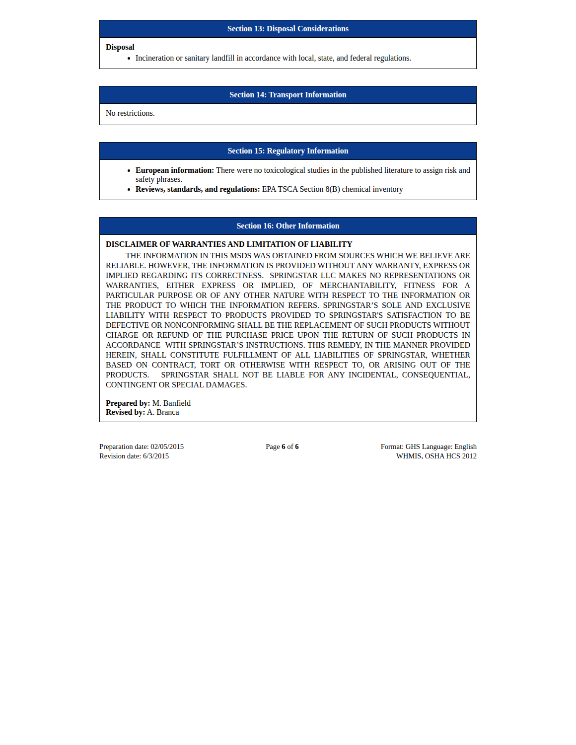Section 13: Disposal Considerations
Disposal
Incineration or sanitary landfill in accordance with local, state, and federal regulations.
Section 14: Transport Information
No restrictions.
Section 15: Regulatory Information
European information: There were no toxicological studies in the published literature to assign risk and safety phrases.
Reviews, standards, and regulations: EPA TSCA Section 8(B) chemical inventory
Section 16: Other Information
DISCLAIMER OF WARRANTIES AND LIMITATION OF LIABILITY
THE INFORMATION IN THIS MSDS WAS OBTAINED FROM SOURCES WHICH WE BELIEVE ARE RELIABLE. HOWEVER, THE INFORMATION IS PROVIDED WITHOUT ANY WARRANTY, EXPRESS OR IMPLIED REGARDING ITS CORRECTNESS. SPRINGSTAR LLC MAKES NO REPRESENTATIONS OR WARRANTIES, EITHER EXPRESS OR IMPLIED, OF MERCHANTABILITY, FITNESS FOR A PARTICULAR PURPOSE OR OF ANY OTHER NATURE WITH RESPECT TO THE INFORMATION OR THE PRODUCT TO WHICH THE INFORMATION REFERS. SPRINGSTAR’S SOLE AND EXCLUSIVE LIABILITY WITH RESPECT TO PRODUCTS PROVIDED TO SPRINGSTAR'S SATISFACTION TO BE DEFECTIVE OR NONCONFORMING SHALL BE THE REPLACEMENT OF SUCH PRODUCTS WITHOUT CHARGE OR REFUND OF THE PURCHASE PRICE UPON THE RETURN OF SUCH PRODUCTS IN ACCORDANCE WITH SPRINGSTAR’S INSTRUCTIONS. THIS REMEDY, IN THE MANNER PROVIDED HEREIN, SHALL CONSTITUTE FULFILLMENT OF ALL LIABILITIES OF SPRINGSTAR, WHETHER BASED ON CONTRACT, TORT OR OTHERWISE WITH RESPECT TO, OR ARISING OUT OF THE PRODUCTS. SPRINGSTAR SHALL NOT BE LIABLE FOR ANY INCIDENTAL, CONSEQUENTIAL, CONTINGENT OR SPECIAL DAMAGES.
Prepared by: M. Banfield
Revised by: A. Branca
Preparation date: 02/05/2015
Revision date: 6/3/2015
Page 6 of 6
Format: GHS Language: English
WHMIS, OSHA HCS 2012